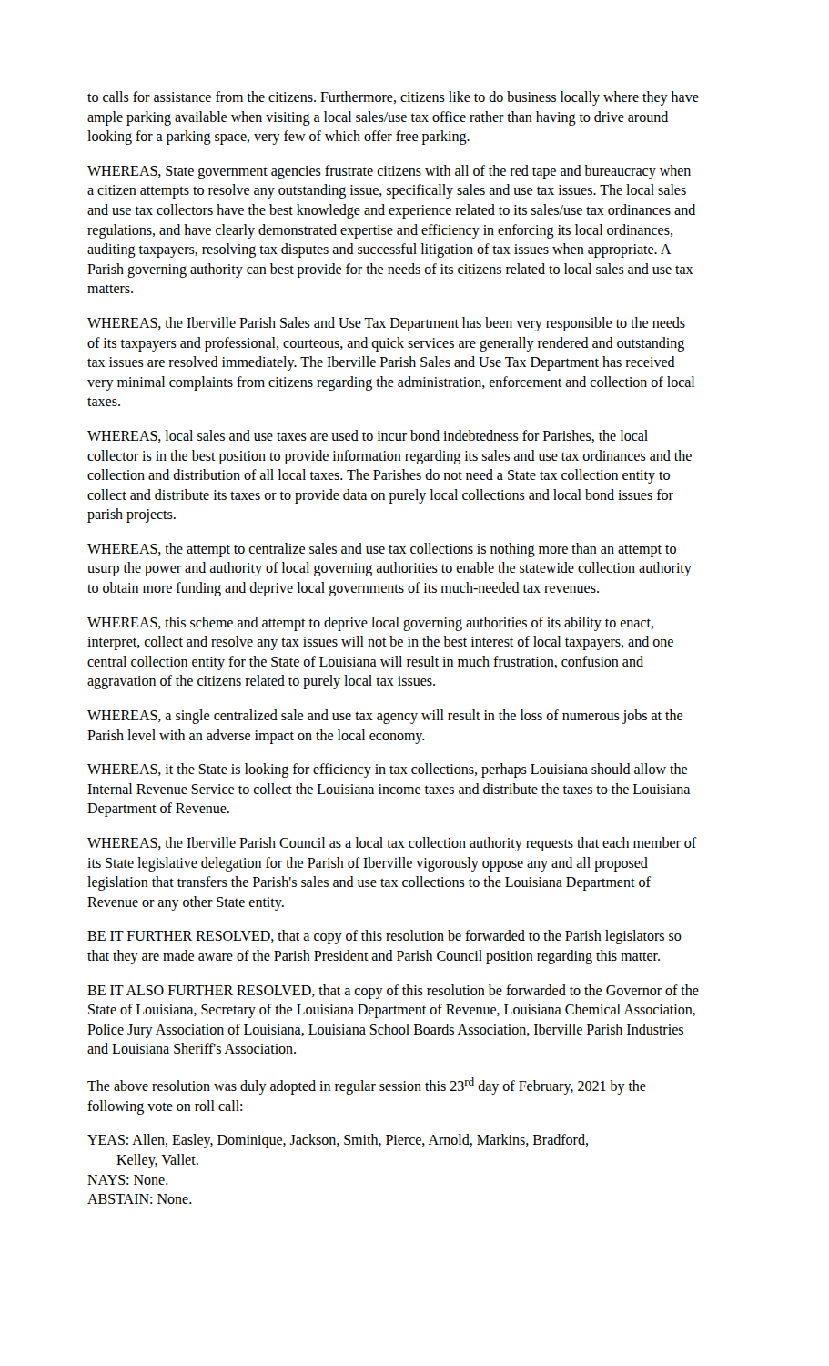to calls for assistance from the citizens. Furthermore, citizens like to do business locally where they have ample parking available when visiting a local sales/use tax office rather than having to drive around looking for a parking space, very few of which offer free parking.
WHEREAS, State government agencies frustrate citizens with all of the red tape and bureaucracy when a citizen attempts to resolve any outstanding issue, specifically sales and use tax issues. The local sales and use tax collectors have the best knowledge and experience related to its sales/use tax ordinances and regulations, and have clearly demonstrated expertise and efficiency in enforcing its local ordinances, auditing taxpayers, resolving tax disputes and successful litigation of tax issues when appropriate. A Parish governing authority can best provide for the needs of its citizens related to local sales and use tax matters.
WHEREAS, the Iberville Parish Sales and Use Tax Department has been very responsible to the needs of its taxpayers and professional, courteous, and quick services are generally rendered and outstanding tax issues are resolved immediately. The Iberville Parish Sales and Use Tax Department has received very minimal complaints from citizens regarding the administration, enforcement and collection of local taxes.
WHEREAS, local sales and use taxes are used to incur bond indebtedness for Parishes, the local collector is in the best position to provide information regarding its sales and use tax ordinances and the collection and distribution of all local taxes. The Parishes do not need a State tax collection entity to collect and distribute its taxes or to provide data on purely local collections and local bond issues for parish projects.
WHEREAS, the attempt to centralize sales and use tax collections is nothing more than an attempt to usurp the power and authority of local governing authorities to enable the statewide collection authority to obtain more funding and deprive local governments of its much-needed tax revenues.
WHEREAS, this scheme and attempt to deprive local governing authorities of its ability to enact, interpret, collect and resolve any tax issues will not be in the best interest of local taxpayers, and one central collection entity for the State of Louisiana will result in much frustration, confusion and aggravation of the citizens related to purely local tax issues.
WHEREAS, a single centralized sale and use tax agency will result in the loss of numerous jobs at the Parish level with an adverse impact on the local economy.
WHEREAS, it the State is looking for efficiency in tax collections, perhaps Louisiana should allow the Internal Revenue Service to collect the Louisiana income taxes and distribute the taxes to the Louisiana Department of Revenue.
WHEREAS, the Iberville Parish Council as a local tax collection authority requests that each member of its State legislative delegation for the Parish of Iberville vigorously oppose any and all proposed legislation that transfers the Parish's sales and use tax collections to the Louisiana Department of Revenue or any other State entity.
BE IT FURTHER RESOLVED, that a copy of this resolution be forwarded to the Parish legislators so that they are made aware of the Parish President and Parish Council position regarding this matter.
BE IT ALSO FURTHER RESOLVED, that a copy of this resolution be forwarded to the Governor of the State of Louisiana, Secretary of the Louisiana Department of Revenue, Louisiana Chemical Association, Police Jury Association of Louisiana, Louisiana School Boards Association, Iberville Parish Industries and Louisiana Sheriff's Association.
The above resolution was duly adopted in regular session this 23rd day of February, 2021 by the following vote on roll call:
YEAS: Allen, Easley, Dominique, Jackson, Smith, Pierce, Arnold, Markins, Bradford,
Kelley, Vallet.
NAYS: None.
ABSTAIN: None.